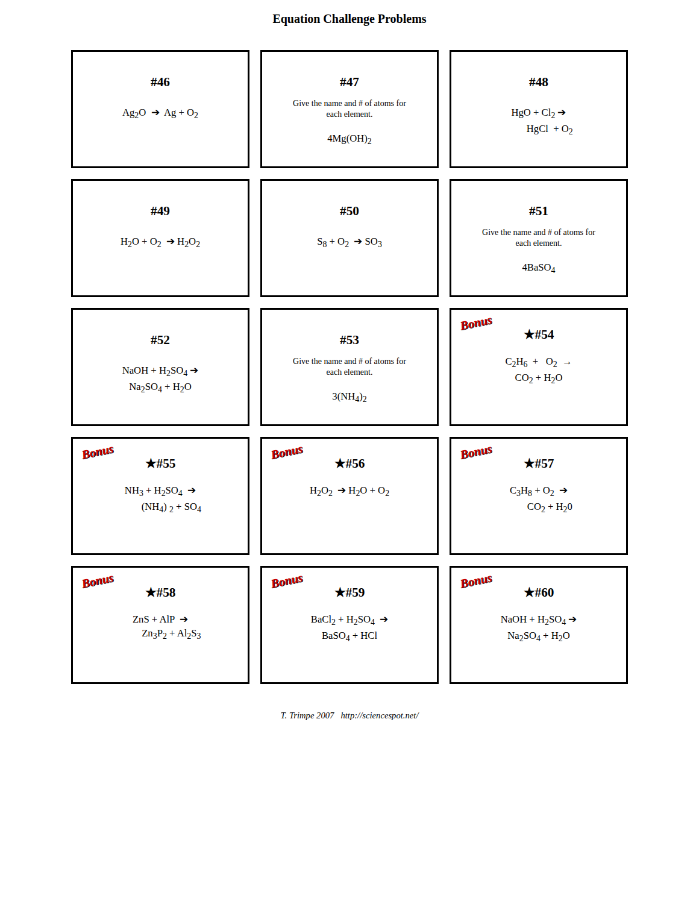Equation Challenge Problems
| #46 Ag 2 O ➔ Ag + O 2 | #47 Give the name and # of atoms for each element. 4Mg(OH) 2 | #48 HgO + Cl 2 ➔ HgCl + O 2 |
| #49 H 2 O + O 2 ➔ H 2 O 2 | #50 S 8 + O 2 ➔ SO 3 | #51 Give the name and # of atoms for each element. 4BaSO 4 |
| #52 NaOH + H 2 SO 4 ➔ Na 2 SO 4 + H 2 O | #53 Give the name and # of atoms for each element. 3(NH 4 ) 2 | Bonus ★#54 C 2 H 6 + O 2 → CO 2 + H 2 O |
| Bonus ★#55 NH 3 + H 2 SO 4 ➔ (NH 4 ) 2 + SO 4 | Bonus ★#56 H 2 O 2 ➔ H 2 O + O 2 | Bonus ★#57 C 3 H 8 + O 2 ➔ CO 2 + H 2 0 |
| Bonus ★#58 ZnS + AlP ➔ Zn 3 P 2 + Al 2 S 3 | Bonus ★#59 BaCl 2 + H 2 SO 4 ➔ BaSO 4 + HCl | Bonus ★#60 NaOH + H 2 SO 4 ➔ Na 2 SO 4 + H 2 O |
T. Trimpe 2007 http://sciencespot.net/